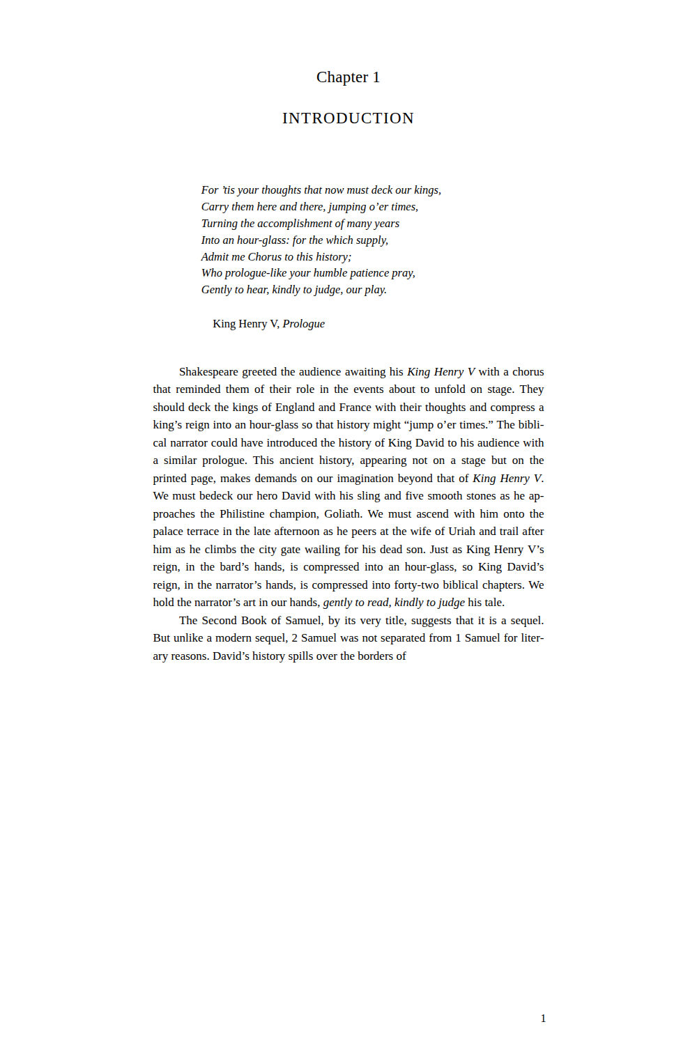Chapter 1
INTRODUCTION
For ’tis your thoughts that now must deck our kings,
Carry them here and there, jumping o’er times,
Turning the accomplishment of many years
Into an hour-glass: for the which supply,
Admit me Chorus to this history;
Who prologue-like your humble patience pray,
Gently to hear, kindly to judge, our play.
King Henry V, Prologue
Shakespeare greeted the audience awaiting his King Henry V with a chorus that reminded them of their role in the events about to unfold on stage. They should deck the kings of England and France with their thoughts and compress a king’s reign into an hour-glass so that history might “jump o’er times.” The biblical narrator could have introduced the history of King David to his audience with a similar prologue. This ancient history, appearing not on a stage but on the printed page, makes demands on our imagination beyond that of King Henry V. We must bedeck our hero David with his sling and five smooth stones as he approaches the Philistine champion, Goliath. We must ascend with him onto the palace terrace in the late afternoon as he peers at the wife of Uriah and trail after him as he climbs the city gate wailing for his dead son. Just as King Henry V’s reign, in the bard’s hands, is compressed into an hour-glass, so King David’s reign, in the narrator’s hands, is compressed into forty-two biblical chapters. We hold the narrator’s art in our hands, gently to read, kindly to judge his tale.
The Second Book of Samuel, by its very title, suggests that it is a sequel. But unlike a modern sequel, 2 Samuel was not separated from 1 Samuel for literary reasons. David’s history spills over the borders of
1